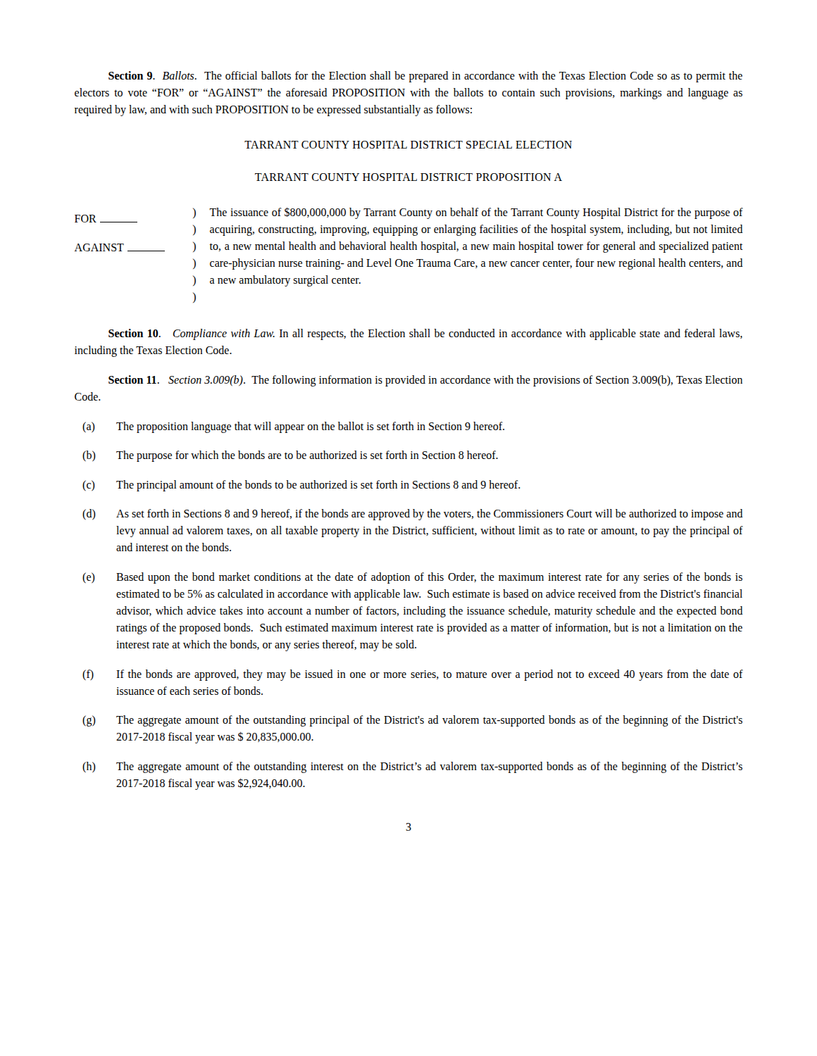Section 9. Ballots. The official ballots for the Election shall be prepared in accordance with the Texas Election Code so as to permit the electors to vote “FOR” or “AGAINST” the aforesaid PROPOSITION with the ballots to contain such provisions, markings and language as required by law, and with such PROPOSITION to be expressed substantially as follows:
TARRANT COUNTY HOSPITAL DISTRICT SPECIAL ELECTION
TARRANT COUNTY HOSPITAL DISTRICT PROPOSITION A
| FOR AGAINST | ) ) ) ) ) ) | The issuance of $800,000,000 by Tarrant County on behalf of the Tarrant County Hospital District for the purpose of acquiring, constructing, improving, equipping or enlarging facilities of the hospital system, including, but not limited to, a new mental health and behavioral health hospital, a new main hospital tower for general and specialized patient care-physician nurse training- and Level One Trauma Care, a new cancer center, four new regional health centers, and a new ambulatory surgical center. |
Section 10. Compliance with Law. In all respects, the Election shall be conducted in accordance with applicable state and federal laws, including the Texas Election Code.
Section 11. Section 3.009(b). The following information is provided in accordance with the provisions of Section 3.009(b), Texas Election Code.
(a) The proposition language that will appear on the ballot is set forth in Section 9 hereof.
(b) The purpose for which the bonds are to be authorized is set forth in Section 8 hereof.
(c) The principal amount of the bonds to be authorized is set forth in Sections 8 and 9 hereof.
(d) As set forth in Sections 8 and 9 hereof, if the bonds are approved by the voters, the Commissioners Court will be authorized to impose and levy annual ad valorem taxes, on all taxable property in the District, sufficient, without limit as to rate or amount, to pay the principal of and interest on the bonds.
(e) Based upon the bond market conditions at the date of adoption of this Order, the maximum interest rate for any series of the bonds is estimated to be 5% as calculated in accordance with applicable law. Such estimate is based on advice received from the District's financial advisor, which advice takes into account a number of factors, including the issuance schedule, maturity schedule and the expected bond ratings of the proposed bonds. Such estimated maximum interest rate is provided as a matter of information, but is not a limitation on the interest rate at which the bonds, or any series thereof, may be sold.
(f) If the bonds are approved, they may be issued in one or more series, to mature over a period not to exceed 40 years from the date of issuance of each series of bonds.
(g) The aggregate amount of the outstanding principal of the District's ad valorem tax-supported bonds as of the beginning of the District's 2017-2018 fiscal year was $ 20,835,000.00.
(h) The aggregate amount of the outstanding interest on the District’s ad valorem tax-supported bonds as of the beginning of the District’s 2017-2018 fiscal year was $2,924,040.00.
3